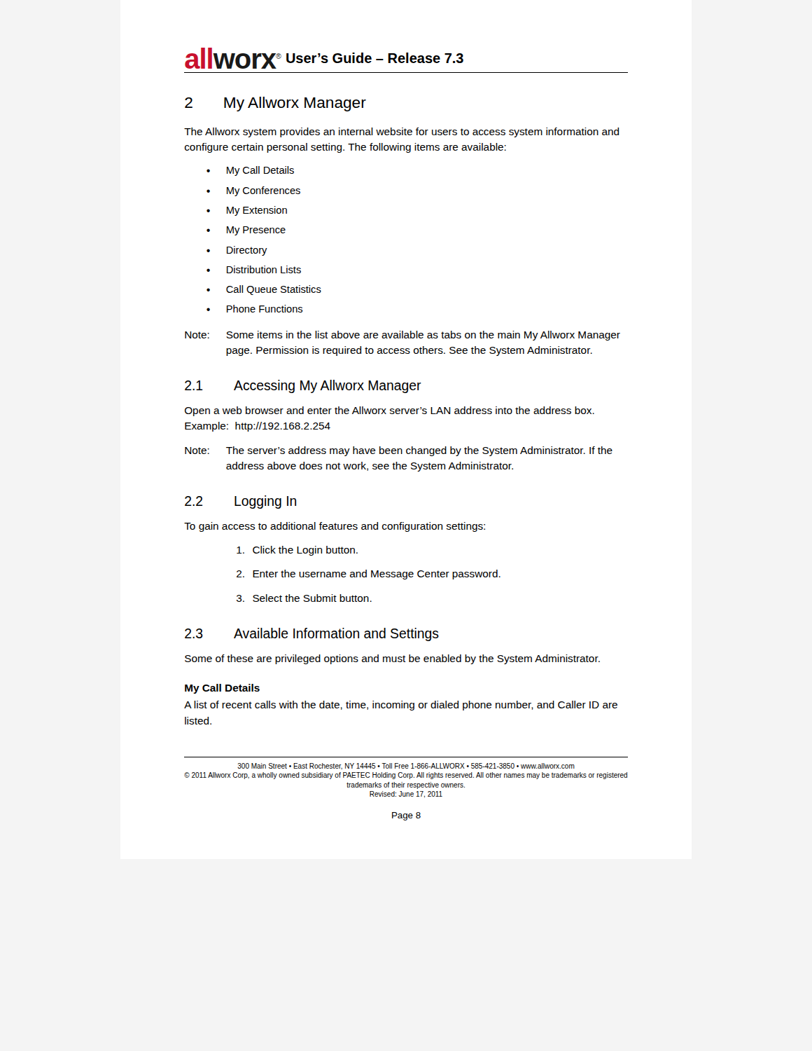all worx®
User’s Guide – Release 7.3
2 My Allworx Manager
The Allworx system provides an internal website for users to access system information and configure certain personal setting. The following items are available:
My Call Details
My Conferences
My Extension
My Presence
Directory
Distribution Lists
Call Queue Statistics
Phone Functions
Note:
Some items in the list above are available as tabs on the main My Allworx Manager page. Permission is required to access others. See the System Administrator.
2.1 Accessing My Allworx Manager
Open a web browser and enter the Allworx server’s LAN address into the address box.
Example: http://192.168.2.254
Note:
The server’s address may have been changed by the System Administrator. If the address above does not work, see the System Administrator.
2.2 Logging In
To gain access to additional features and configuration settings:
Click the Login button.
Enter the username and Message Center password.
Select the Submit button.
2.3 Available Information and Settings
Some of these are privileged options and must be enabled by the System Administrator.
My Call Details
A list of recent calls with the date, time, incoming or dialed phone number, and Caller ID are listed.
300 Main Street • East Rochester, NY 14445 • Toll Free 1-866-ALLWORX • 585-421-3850 • www.allworx.com
© 2011 Allworx Corp, a wholly owned subsidiary of PAETEC Holding Corp. All rights reserved. All other names may be trademarks or registered trademarks of their respective owners.
Revised: June 17, 2011
Page 8